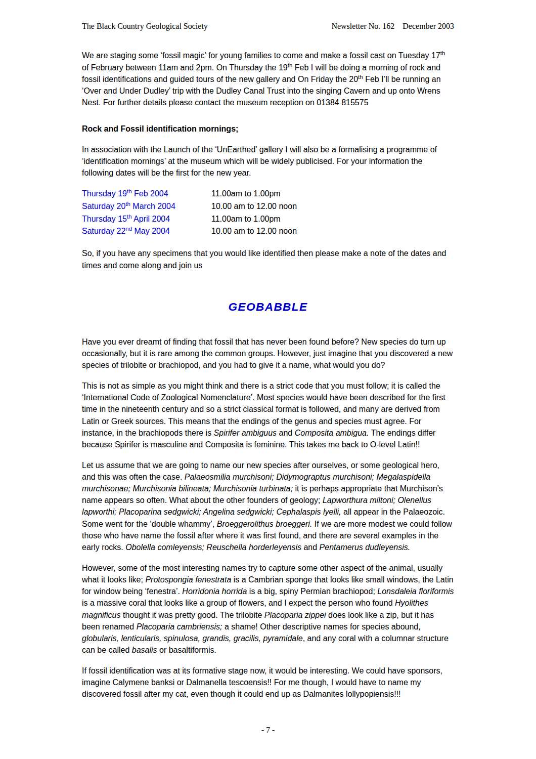The Black Country Geological Society
Newsletter No. 162
December 2003
We are staging some ‘fossil magic’ for young families to come and make a fossil cast on Tuesday 17th of February between 11am and 2pm. On Thursday the 19th Feb I will be doing a morning of rock and fossil identifications and guided tours of the new gallery and On Friday the 20th Feb I’ll be running an ‘Over and Under Dudley’ trip with the Dudley Canal Trust into the singing Cavern and up onto Wrens Nest. For further details please contact the museum reception on 01384 815575
Rock and Fossil identification mornings;
In association with the Launch of the ‘UnEarthed’ gallery I will also be a formalising a programme of ‘identification mornings’ at the museum which will be widely publicised. For your information the following dates will be the first for the new year.
| Thursday 19 th Feb 2004 | 11.00am to 1.00pm |
| Saturday 20 th March 2004 | 10.00 am to 12.00 noon |
| Thursday 15 th April 2004 | 11.00am to 1.00pm |
| Saturday 22 nd May 2004 | 10.00 am to 12.00 noon |
So, if you have any specimens that you would like identified then please make a note of the dates and times and come along and join us
GEOBABBLE
Have you ever dreamt of finding that fossil that has never been found before? New species do turn up occasionally, but it is rare among the common groups. However, just imagine that you discovered a new species of trilobite or brachiopod, and you had to give it a name, what would you do?
This is not as simple as you might think and there is a strict code that you must follow; it is called the ‘International Code of Zoological Nomenclature’. Most species would have been described for the first time in the nineteenth century and so a strict classical format is followed, and many are derived from Latin or Greek sources. This means that the endings of the genus and species must agree. For instance, in the brachiopods there is Spirifer ambiguus and Composita ambigua. The endings differ because Spirifer is masculine and Composita is feminine. This takes me back to O-level Latin!!
Let us assume that we are going to name our new species after ourselves, or some geological hero, and this was often the case. Palaeosmilia murchisoni; Didymograptus murchisoni; Megalaspidella murchisonae; Murchisonia bilineata; Murchisonia turbinata; it is perhaps appropriate that Murchison’s name appears so often. What about the other founders of geology; Lapworthura miltoni; Olenellus lapworthi; Placoparina sedgwicki; Angelina sedgwicki; Cephalaspis lyelli, all appear in the Palaeozoic. Some went for the ‘double whammy’, Broeggerolithus broeggeri. If we are more modest we could follow those who have name the fossil after where it was first found, and there are several examples in the early rocks. Obolella comleyensis; Reuschella horderleyensis and Pentamerus dudleyensis.
However, some of the most interesting names try to capture some other aspect of the animal, usually what it looks like; Protospongia fenestrata is a Cambrian sponge that looks like small windows, the Latin for window being ‘fenestra’. Horridonia horrida is a big, spiny Permian brachiopod; Lonsdaleia floriformis is a massive coral that looks like a group of flowers, and I expect the person who found Hyolithes magnificus thought it was pretty good. The trilobite Placoparia zippei does look like a zip, but it has been renamed Placoparia cambriensis; a shame! Other descriptive names for species abound, globularis, lenticularis, spinulosa, grandis, gracilis, pyramidale, and any coral with a columnar structure can be called basalis or basaltiformis.
If fossil identification was at its formative stage now, it would be interesting. We could have sponsors, imagine Calymene banksi or Dalmanella tescoensis!! For me though, I would have to name my discovered fossil after my cat, even though it could end up as Dalmanites lollypopiensis!!!
- 7 -